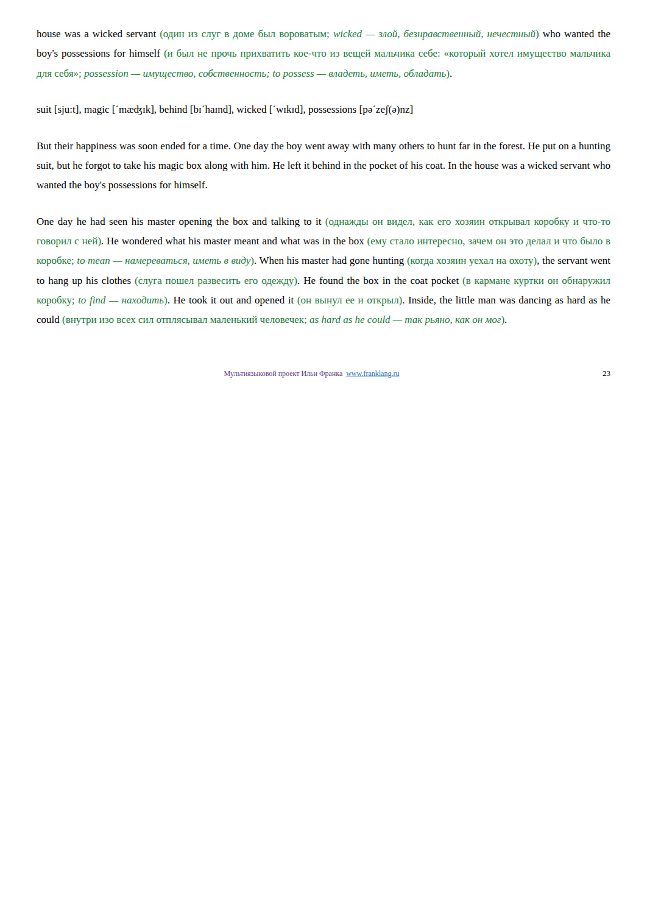house was a wicked servant (один из слуг в доме был вороватым; wicked — злой, безнравственный, нечестный) who wanted the boy's possessions for himself (и был не прочь прихватить кое-что из вещей мальчика себе: «который хотел имущество мальчика для себя»; possession — имущество, собственность; to possess — владеть, иметь, обладать).
suit [sju:t], magic [´mæʤɪk], behind [bɪ´haɪnd], wicked [´wɪkɪd], possessions [pə´zeʃ(ə)nz]
But their happiness was soon ended for a time. One day the boy went away with many others to hunt far in the forest. He put on a hunting suit, but he forgot to take his magic box along with him. He left it behind in the pocket of his coat. In the house was a wicked servant who wanted the boy's possessions for himself.
One day he had seen his master opening the box and talking to it (однажды он видел, как его хозяин открывал коробку и что-то говорил с ней). He wondered what his master meant and what was in the box (ему стало интересно, зачем он это делал и что было в коробке; to mean — намереваться, иметь в виду). When his master had gone hunting (когда хозяин уехал на охоту), the servant went to hang up his clothes (слуга пошел развесить его одежду). He found the box in the coat pocket (в кармане куртки он обнаружил коробку; to find — находить). He took it out and opened it (он вынул ее и открыл). Inside, the little man was dancing as hard as he could (внутри изо всех сил отплясывал маленький человечек; as hard as he could — так рьяно, как он мог).
Мультиязыковой проект Ильи Франка www.franklang.ru
23